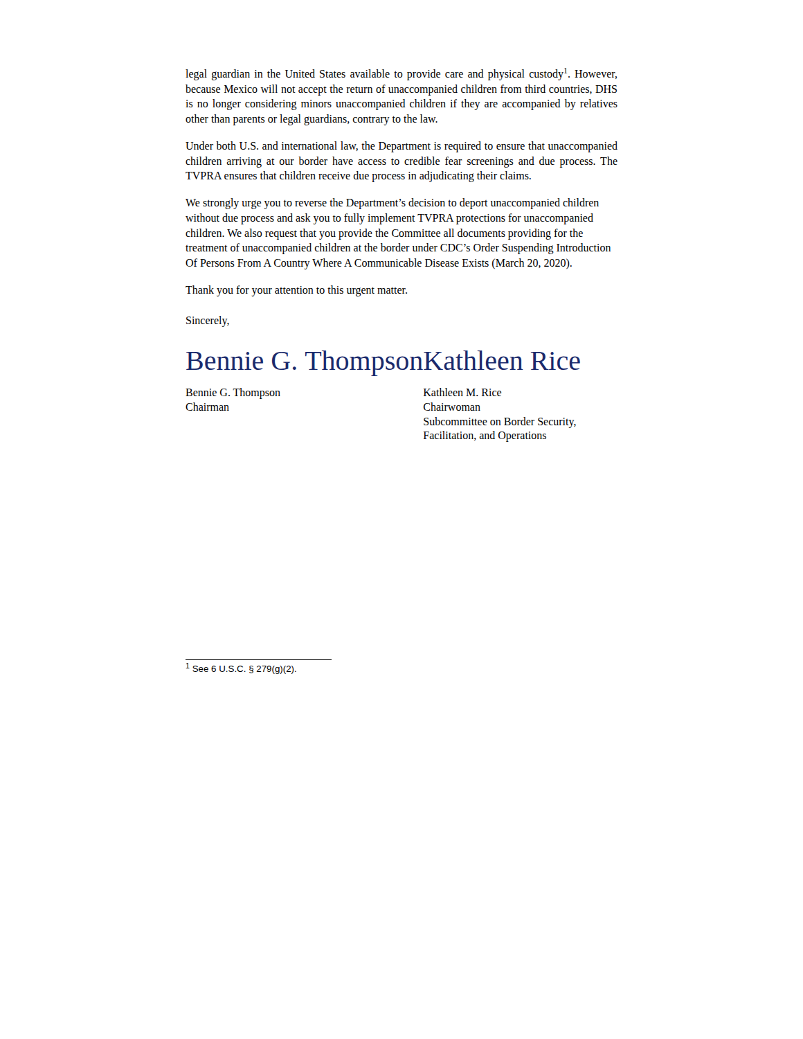legal guardian in the United States available to provide care and physical custody1. However, because Mexico will not accept the return of unaccompanied children from third countries, DHS is no longer considering minors unaccompanied children if they are accompanied by relatives other than parents or legal guardians, contrary to the law.
Under both U.S. and international law, the Department is required to ensure that unaccompanied children arriving at our border have access to credible fear screenings and due process. The TVPRA ensures that children receive due process in adjudicating their claims.
We strongly urge you to reverse the Department’s decision to deport unaccompanied children without due process and ask you to fully implement TVPRA protections for unaccompanied children. We also request that you provide the Committee all documents providing for the treatment of unaccompanied children at the border under CDC’s Order Suspending Introduction Of Persons From A Country Where A Communicable Disease Exists (March 20, 2020).
Thank you for your attention to this urgent matter.
Sincerely,
| Bennie G. Thompson Bennie G. Thompson Chairman | Kathleen Rice Kathleen M. Rice Chairwoman Subcommittee on Border Security, Facilitation, and Operations |
1 See 6 U.S.C. § 279(g)(2).